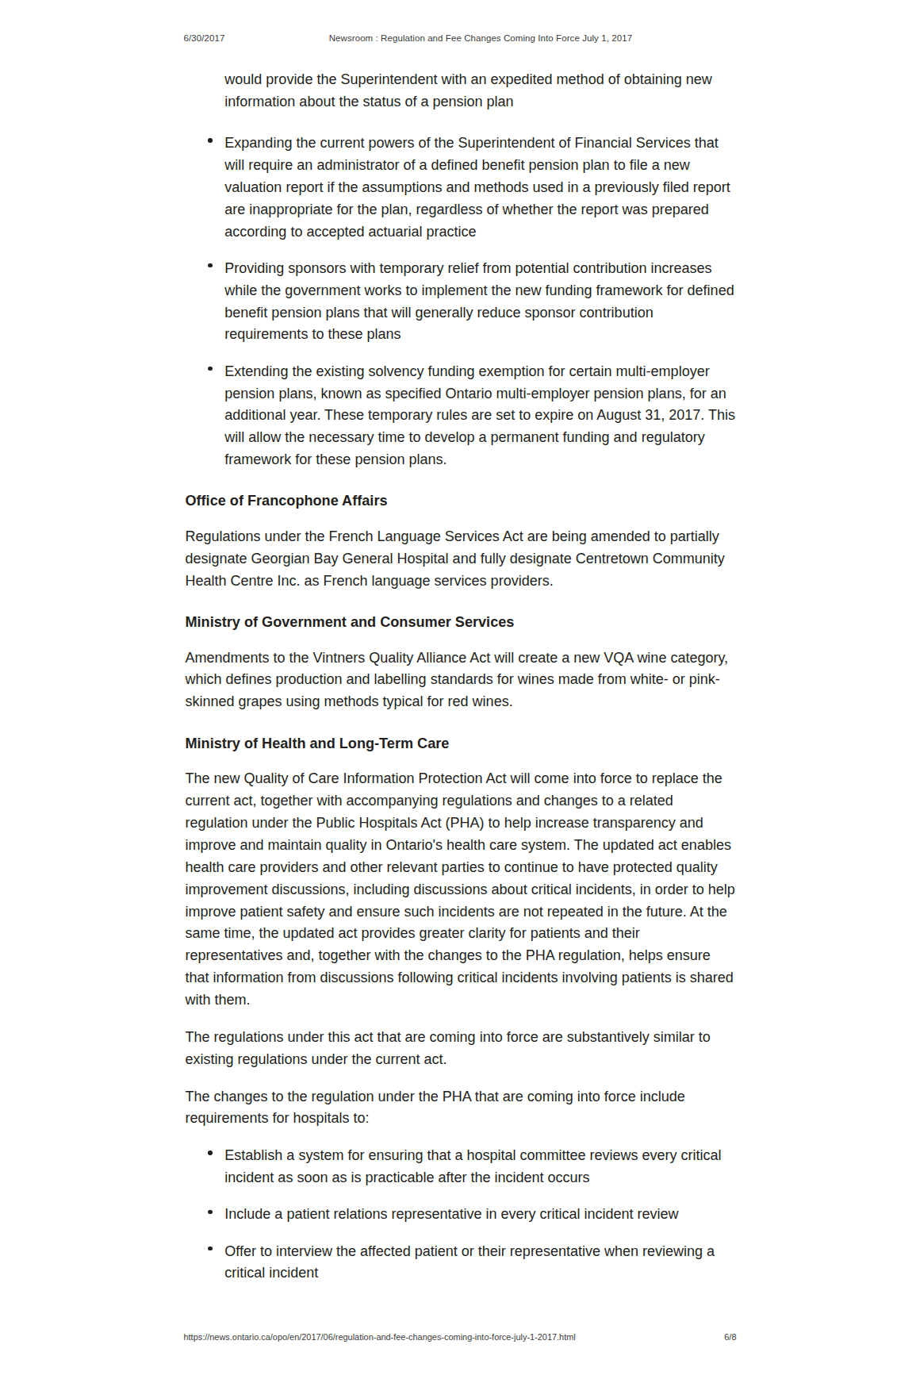6/30/2017 Newsroom : Regulation and Fee Changes Coming Into Force July 1, 2017
would provide the Superintendent with an expedited method of obtaining new information about the status of a pension plan
Expanding the current powers of the Superintendent of Financial Services that will require an administrator of a defined benefit pension plan to file a new valuation report if the assumptions and methods used in a previously filed report are inappropriate for the plan, regardless of whether the report was prepared according to accepted actuarial practice
Providing sponsors with temporary relief from potential contribution increases while the government works to implement the new funding framework for defined benefit pension plans that will generally reduce sponsor contribution requirements to these plans
Extending the existing solvency funding exemption for certain multi-employer pension plans, known as specified Ontario multi-employer pension plans, for an additional year. These temporary rules are set to expire on August 31, 2017. This will allow the necessary time to develop a permanent funding and regulatory framework for these pension plans.
Office of Francophone Affairs
Regulations under the French Language Services Act are being amended to partially designate Georgian Bay General Hospital and fully designate Centretown Community Health Centre Inc. as French language services providers.
Ministry of Government and Consumer Services
Amendments to the Vintners Quality Alliance Act will create a new VQA wine category, which defines production and labelling standards for wines made from white- or pink-skinned grapes using methods typical for red wines.
Ministry of Health and Long-Term Care
The new Quality of Care Information Protection Act will come into force to replace the current act, together with accompanying regulations and changes to a related regulation under the Public Hospitals Act (PHA) to help increase transparency and improve and maintain quality in Ontario's health care system. The updated act enables health care providers and other relevant parties to continue to have protected quality improvement discussions, including discussions about critical incidents, in order to help improve patient safety and ensure such incidents are not repeated in the future. At the same time, the updated act provides greater clarity for patients and their representatives and, together with the changes to the PHA regulation, helps ensure that information from discussions following critical incidents involving patients is shared with them.
The regulations under this act that are coming into force are substantively similar to existing regulations under the current act.
The changes to the regulation under the PHA that are coming into force include requirements for hospitals to:
Establish a system for ensuring that a hospital committee reviews every critical incident as soon as is practicable after the incident occurs
Include a patient relations representative in every critical incident review
Offer to interview the affected patient or their representative when reviewing a critical incident
https://news.ontario.ca/opo/en/2017/06/regulation-and-fee-changes-coming-into-force-july-1-2017.html 6/8